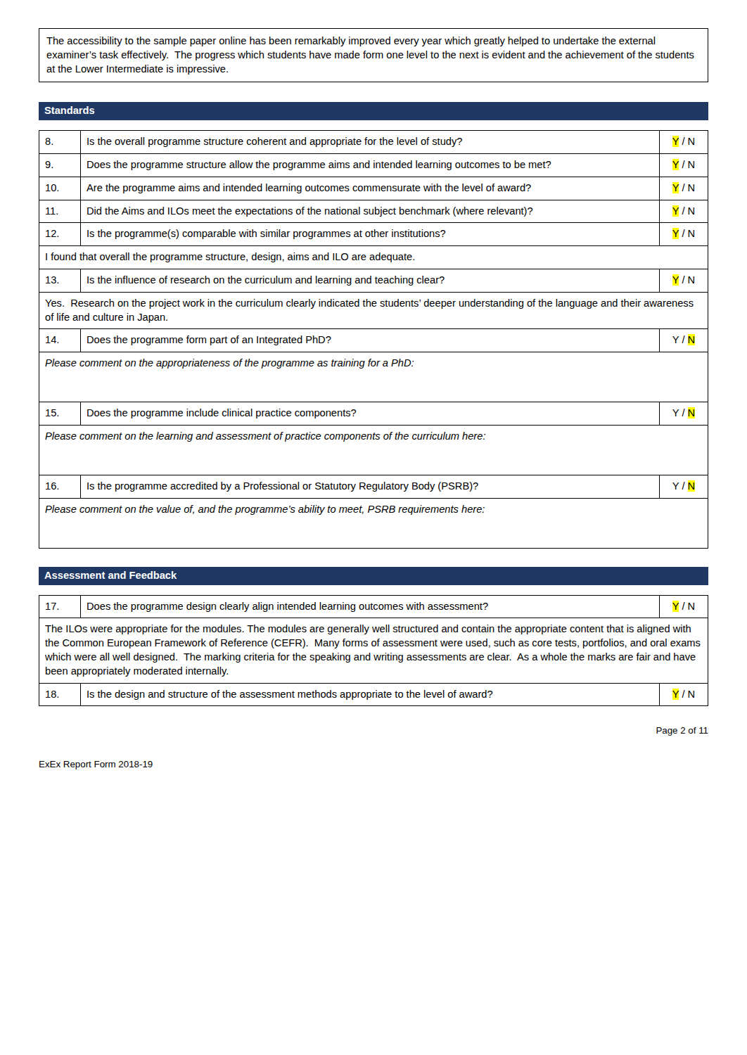The accessibility to the sample paper online has been remarkably improved every year which greatly helped to undertake the external examiner’s task effectively. The progress which students have made form one level to the next is evident and the achievement of the students at the Lower Intermediate is impressive.
Standards
| 8. | Is the overall programme structure coherent and appropriate for the level of study? | Y / N |
| 9. | Does the programme structure allow the programme aims and intended learning outcomes to be met? | Y / N |
| 10. | Are the programme aims and intended learning outcomes commensurate with the level of award? | Y / N |
| 11. | Did the Aims and ILOs meet the expectations of the national subject benchmark (where relevant)? | Y / N |
| 12. | Is the programme(s) comparable with similar programmes at other institutions? | Y / N |
| I found that overall the programme structure, design, aims and ILO are adequate. |
| 13. | Is the influence of research on the curriculum and learning and teaching clear? | Y / N |
| Yes. Research on the project work in the curriculum clearly indicated the students’ deeper understanding of the language and their awareness of life and culture in Japan. |
| 14. | Does the programme form part of an Integrated PhD? | Y / N |
| Please comment on the appropriateness of the programme as training for a PhD: |
| 15. | Does the programme include clinical practice components? | Y / N |
| Please comment on the learning and assessment of practice components of the curriculum here: |
| 16. | Is the programme accredited by a Professional or Statutory Regulatory Body (PSRB)? | Y / N |
| Please comment on the value of, and the programme’s ability to meet, PSRB requirements here: |
Assessment and Feedback
| 17. | Does the programme design clearly align intended learning outcomes with assessment? | Y / N |
| The ILOs were appropriate for the modules. The modules are generally well structured and contain the appropriate content that is aligned with the Common European Framework of Reference (CEFR). Many forms of assessment were used, such as core tests, portfolios, and oral exams which were all well designed. The marking criteria for the speaking and writing assessments are clear. As a whole the marks are fair and have been appropriately moderated internally. |
| 18. | Is the design and structure of the assessment methods appropriate to the level of award? | Y / N |
Page 2 of 11
ExEx Report Form 2018-19